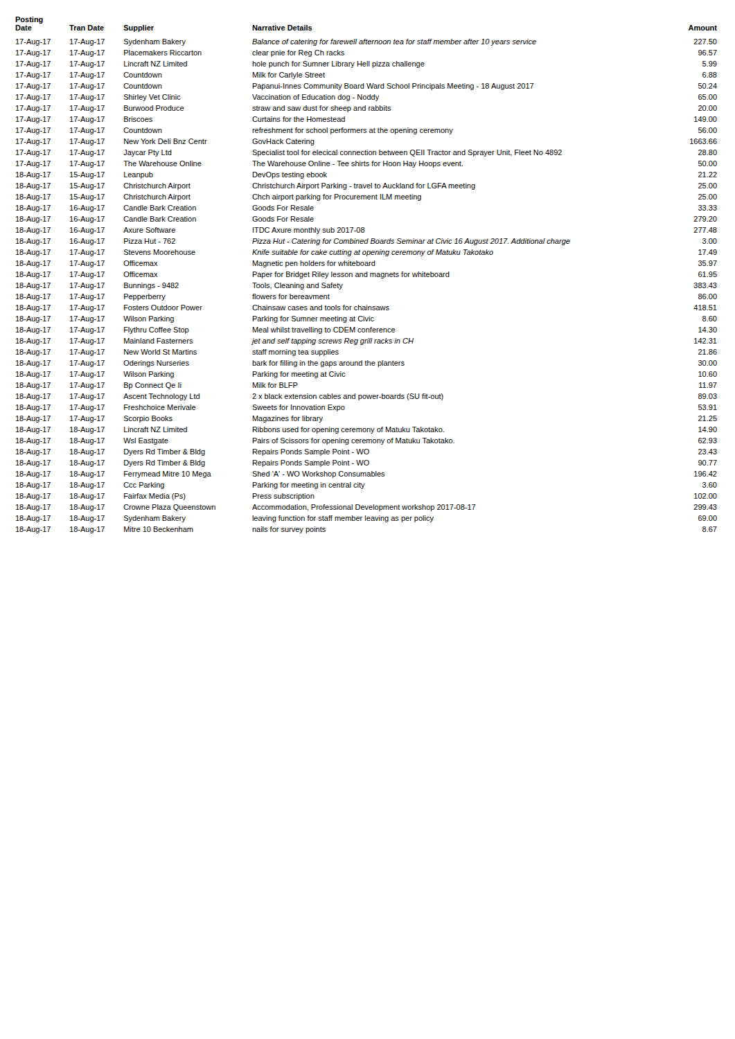| Posting Date | Tran Date | Supplier | Narrative Details | Amount |
| --- | --- | --- | --- | --- |
| 17-Aug-17 | 17-Aug-17 | Sydenham Bakery | Balance of catering for farewell afternoon tea for staff member after 10 years service | 227.50 |
| 17-Aug-17 | 17-Aug-17 | Placemakers Riccarton | clear pnie for Reg Ch racks | 96.57 |
| 17-Aug-17 | 17-Aug-17 | Lincraft NZ Limited | hole punch for Sumner Library Hell pizza challenge | 5.99 |
| 17-Aug-17 | 17-Aug-17 | Countdown | Milk for Carlyle Street | 6.88 |
| 17-Aug-17 | 17-Aug-17 | Countdown | Papanui-Innes Community Board Ward School Principals Meeting - 18 August 2017 | 50.24 |
| 17-Aug-17 | 17-Aug-17 | Shirley Vet Clinic | Vaccination of Education dog - Noddy | 65.00 |
| 17-Aug-17 | 17-Aug-17 | Burwood Produce | straw and saw dust for sheep and rabbits | 20.00 |
| 17-Aug-17 | 17-Aug-17 | Briscoes | Curtains for the Homestead | 149.00 |
| 17-Aug-17 | 17-Aug-17 | Countdown | refreshment for school performers at the opening ceremony | 56.00 |
| 17-Aug-17 | 17-Aug-17 | New York Deli Bnz Centr | GovHack Catering | 1663.66 |
| 17-Aug-17 | 17-Aug-17 | Jaycar Pty Ltd | Specialist tool for elecical connection between QEII Tractor and Sprayer Unit, Fleet No 4892 | 28.80 |
| 17-Aug-17 | 17-Aug-17 | The Warehouse Online | The Warehouse Online - Tee shirts for Hoon Hay Hoops event. | 50.00 |
| 18-Aug-17 | 15-Aug-17 | Leanpub | DevOps testing ebook | 21.22 |
| 18-Aug-17 | 15-Aug-17 | Christchurch Airport | Christchurch Airport Parking - travel to Auckland for LGFA meeting | 25.00 |
| 18-Aug-17 | 15-Aug-17 | Christchurch Airport | Chch airport parking for Procurement ILM meeting | 25.00 |
| 18-Aug-17 | 16-Aug-17 | Candle Bark Creation | Goods For Resale | 33.33 |
| 18-Aug-17 | 16-Aug-17 | Candle Bark Creation | Goods For Resale | 279.20 |
| 18-Aug-17 | 16-Aug-17 | Axure Software | ITDC Axure monthly sub 2017-08 | 277.48 |
| 18-Aug-17 | 16-Aug-17 | Pizza Hut - 762 | Pizza Hut - Catering for Combined Boards Seminar at Civic 16 August 2017. Additional charge | 3.00 |
| 18-Aug-17 | 17-Aug-17 | Stevens Moorehouse | Knife suitable for cake cutting at opening ceremony of Matuku Takotako | 17.49 |
| 18-Aug-17 | 17-Aug-17 | Officemax | Magnetic pen holders for whiteboard | 35.97 |
| 18-Aug-17 | 17-Aug-17 | Officemax | Paper for Bridget Riley lesson and magnets for whiteboard | 61.95 |
| 18-Aug-17 | 17-Aug-17 | Bunnings - 9482 | Tools, Cleaning and Safety | 383.43 |
| 18-Aug-17 | 17-Aug-17 | Pepperberry | flowers for bereavment | 86.00 |
| 18-Aug-17 | 17-Aug-17 | Fosters Outdoor Power | Chainsaw cases and tools for chainsaws | 418.51 |
| 18-Aug-17 | 17-Aug-17 | Wilson Parking | Parking for Sumner meeting at Civic | 8.60 |
| 18-Aug-17 | 17-Aug-17 | Flythru Coffee Stop | Meal whilst travelling to CDEM conference | 14.30 |
| 18-Aug-17 | 17-Aug-17 | Mainland Fasterners | jet and self tapping screws Reg grill racks in CH | 142.31 |
| 18-Aug-17 | 17-Aug-17 | New World St Martins | staff morning tea supplies | 21.86 |
| 18-Aug-17 | 17-Aug-17 | Oderings Nurseries | bark for filling in the gaps around the planters | 30.00 |
| 18-Aug-17 | 17-Aug-17 | Wilson Parking | Parking for meeting at Civic | 10.60 |
| 18-Aug-17 | 17-Aug-17 | Bp Connect Qe Ii | Milk for BLFP | 11.97 |
| 18-Aug-17 | 17-Aug-17 | Ascent Technology Ltd | 2 x black extension cables and power-boards (SU fit-out) | 89.03 |
| 18-Aug-17 | 17-Aug-17 | Freshchoice Merivale | Sweets for Innovation Expo | 53.91 |
| 18-Aug-17 | 17-Aug-17 | Scorpio Books | Magazines for library | 21.25 |
| 18-Aug-17 | 18-Aug-17 | Lincraft NZ Limited | Ribbons used for opening ceremony of Matuku Takotako. | 14.90 |
| 18-Aug-17 | 18-Aug-17 | Wsl Eastgate | Pairs of Scissors for opening ceremony of Matuku Takotako. | 62.93 |
| 18-Aug-17 | 18-Aug-17 | Dyers Rd Timber & Bldg | Repairs Ponds Sample Point - WO | 23.43 |
| 18-Aug-17 | 18-Aug-17 | Dyers Rd Timber & Bldg | Repairs Ponds Sample Point - WO | 90.77 |
| 18-Aug-17 | 18-Aug-17 | Ferrymead Mitre 10 Mega | Shed 'A' - WO Workshop Consumables | 196.42 |
| 18-Aug-17 | 18-Aug-17 | Ccc Parking | Parking for meeting in central city | 3.60 |
| 18-Aug-17 | 18-Aug-17 | Fairfax Media (Ps) | Press subscription | 102.00 |
| 18-Aug-17 | 18-Aug-17 | Crowne Plaza Queenstown | Accommodation, Professional Development workshop 2017-08-17 | 299.43 |
| 18-Aug-17 | 18-Aug-17 | Sydenham Bakery | leaving function for staff member leaving as per policy | 69.00 |
| 18-Aug-17 | 18-Aug-17 | Mitre 10 Beckenham | nails for survey points | 8.67 |